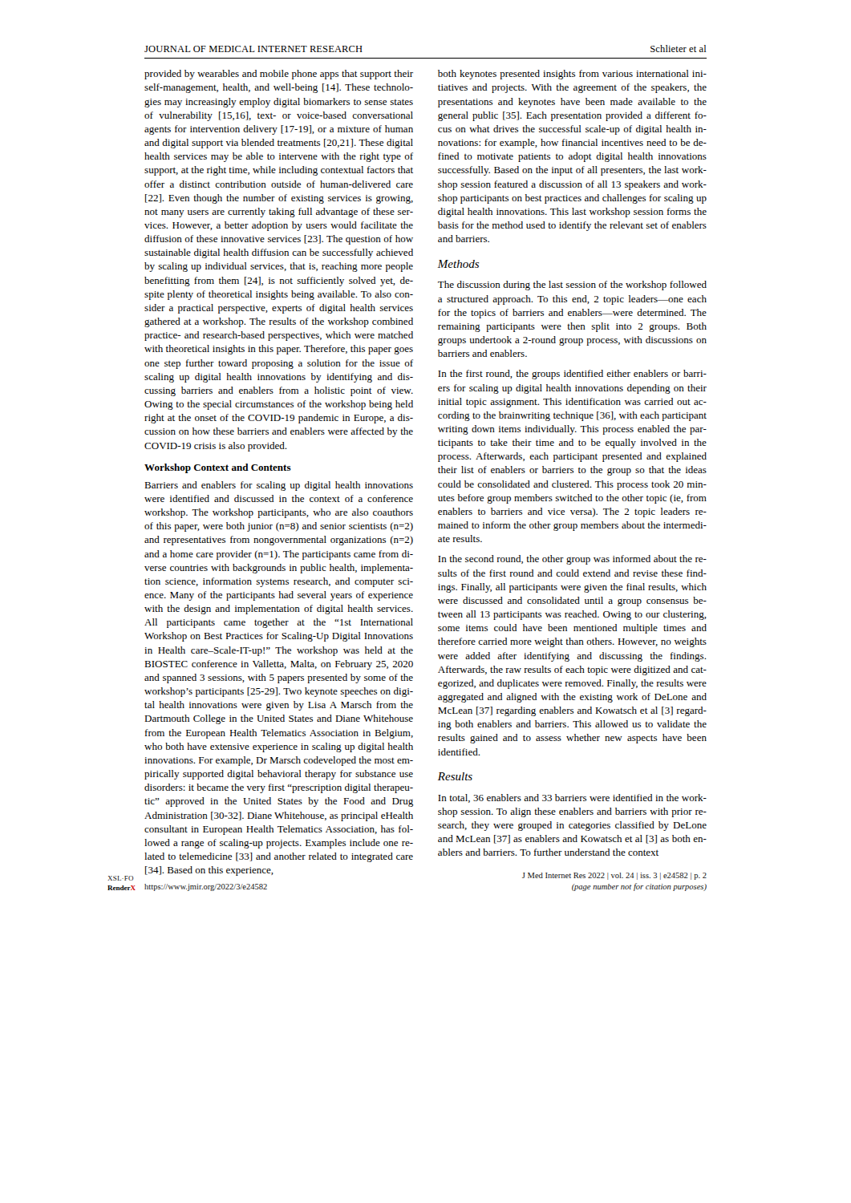Journal of Medical Internet Research Schlieter et al
provided by wearables and mobile phone apps that support their self-management, health, and well-being [14]. These technologies may increasingly employ digital biomarkers to sense states of vulnerability [15,16], text- or voice-based conversational agents for intervention delivery [17-19], or a mixture of human and digital support via blended treatments [20,21]. These digital health services may be able to intervene with the right type of support, at the right time, while including contextual factors that offer a distinct contribution outside of human-delivered care [22]. Even though the number of existing services is growing, not many users are currently taking full advantage of these services. However, a better adoption by users would facilitate the diffusion of these innovative services [23]. The question of how sustainable digital health diffusion can be successfully achieved by scaling up individual services, that is, reaching more people benefitting from them [24], is not sufficiently solved yet, despite plenty of theoretical insights being available. To also consider a practical perspective, experts of digital health services gathered at a workshop. The results of the workshop combined practice- and research-based perspectives, which were matched with theoretical insights in this paper. Therefore, this paper goes one step further toward proposing a solution for the issue of scaling up digital health innovations by identifying and discussing barriers and enablers from a holistic point of view. Owing to the special circumstances of the workshop being held right at the onset of the COVID-19 pandemic in Europe, a discussion on how these barriers and enablers were affected by the COVID-19 crisis is also provided.
Workshop Context and Contents
Barriers and enablers for scaling up digital health innovations were identified and discussed in the context of a conference workshop. The workshop participants, who are also coauthors of this paper, were both junior (n=8) and senior scientists (n=2) and representatives from nongovernmental organizations (n=2) and a home care provider (n=1). The participants came from diverse countries with backgrounds in public health, implementation science, information systems research, and computer science. Many of the participants had several years of experience with the design and implementation of digital health services. All participants came together at the “1st International Workshop on Best Practices for Scaling-Up Digital Innovations in Health care–Scale-IT-up!” The workshop was held at the BIOSTEC conference in Valletta, Malta, on February 25, 2020 and spanned 3 sessions, with 5 papers presented by some of the workshop’s participants [25-29]. Two keynote speeches on digital health innovations were given by Lisa A Marsch from the Dartmouth College in the United States and Diane Whitehouse from the European Health Telematics Association in Belgium, who both have extensive experience in scaling up digital health innovations. For example, Dr Marsch codeveloped the most empirically supported digital behavioral therapy for substance use disorders: it became the very first “prescription digital therapeutic” approved in the United States by the Food and Drug Administration [30-32]. Diane Whitehouse, as principal eHealth consultant in European Health Telematics Association, has followed a range of scaling-up projects. Examples include one related to telemedicine [33] and another related to integrated care [34]. Based on this experience,
both keynotes presented insights from various international initiatives and projects. With the agreement of the speakers, the presentations and keynotes have been made available to the general public [35]. Each presentation provided a different focus on what drives the successful scale-up of digital health innovations: for example, how financial incentives need to be defined to motivate patients to adopt digital health innovations successfully. Based on the input of all presenters, the last workshop session featured a discussion of all 13 speakers and workshop participants on best practices and challenges for scaling up digital health innovations. This last workshop session forms the basis for the method used to identify the relevant set of enablers and barriers.
Methods
The discussion during the last session of the workshop followed a structured approach. To this end, 2 topic leaders—one each for the topics of barriers and enablers—were determined. The remaining participants were then split into 2 groups. Both groups undertook a 2-round group process, with discussions on barriers and enablers.
In the first round, the groups identified either enablers or barriers for scaling up digital health innovations depending on their initial topic assignment. This identification was carried out according to the brainwriting technique [36], with each participant writing down items individually. This process enabled the participants to take their time and to be equally involved in the process. Afterwards, each participant presented and explained their list of enablers or barriers to the group so that the ideas could be consolidated and clustered. This process took 20 minutes before group members switched to the other topic (ie, from enablers to barriers and vice versa). The 2 topic leaders remained to inform the other group members about the intermediate results.
In the second round, the other group was informed about the results of the first round and could extend and revise these findings. Finally, all participants were given the final results, which were discussed and consolidated until a group consensus between all 13 participants was reached. Owing to our clustering, some items could have been mentioned multiple times and therefore carried more weight than others. However, no weights were added after identifying and discussing the findings. Afterwards, the raw results of each topic were digitized and categorized, and duplicates were removed. Finally, the results were aggregated and aligned with the existing work of DeLone and McLean [37] regarding enablers and Kowatsch et al [3] regarding both enablers and barriers. This allowed us to validate the results gained and to assess whether new aspects have been identified.
Results
In total, 36 enablers and 33 barriers were identified in the workshop session. To align these enablers and barriers with prior research, they were grouped in categories classified by DeLone and McLean [37] as enablers and Kowatsch et al [3] as both enablers and barriers. To further understand the context
XSL·FO
Render X
https://www.jmir.org/2022/3/e24582
J Med Internet Res 2022 | vol. 24 | iss. 3 | e24582 | p. 2
(page number not for citation purposes)